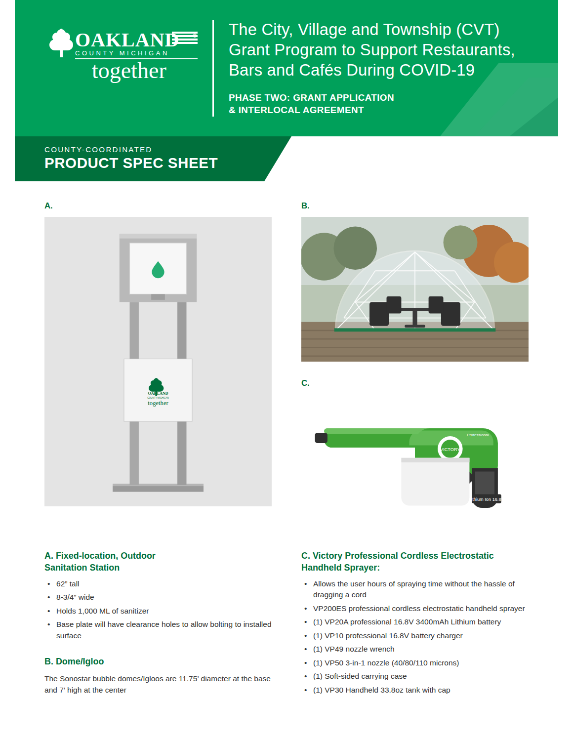OAKLAND ® COUNTY MICHIGAN together
The City, Village and Township (CVT)
Grant Program to Support Restaurants,
Bars and Cafés During COVID-19
PHASE TWO: GRANT APPLICATION
& INTERLOCAL AGREEMENT
COUNTY-COORDINATED
PRODUCT SPEC SHEET
A.
OAKLAND COUNTY MICHIGAN together
B.
C.
VICTORY Lithium Ion 16.8V Professional
A. Fixed-location, Outdoor
Sanitation Station
62” tall
8-3/4” wide
Holds 1,000 ML of sanitizer
Base plate will have clearance holes to allow bolting to installed surface
B. Dome/Igloo
The Sonostar bubble domes/Igloos are 11.75’ diameter at the base and 7’ high at the center
C. Victory Professional Cordless Electrostatic
Handheld Sprayer:
Allows the user hours of spraying time without the hassle of dragging a cord
VP200ES professional cordless electrostatic handheld sprayer
(1) VP20A professional 16.8V 3400mAh Lithium battery
(1) VP10 professional 16.8V battery charger
(1) VP49 nozzle wrench
(1) VP50 3-in-1 nozzle (40/80/110 microns)
(1) Soft-sided carrying case
(1) VP30 Handheld 33.8oz tank with cap